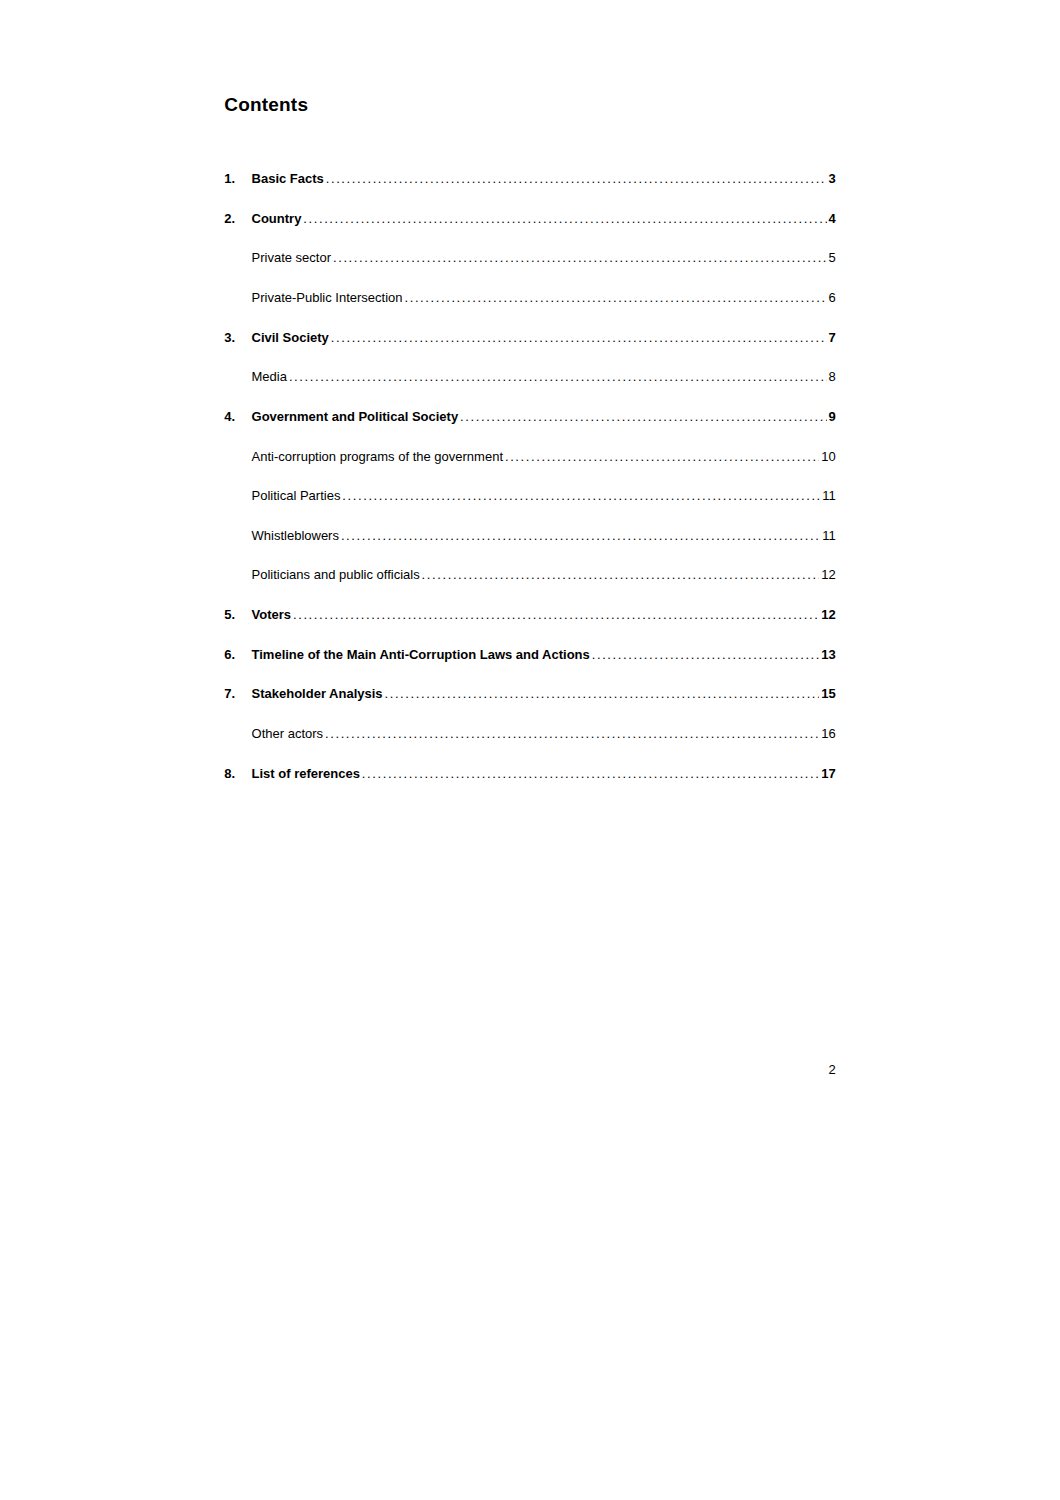Contents
1. Basic Facts .................................................................................................................. 3
2. Country ......................................................................................................................... 4
Private sector ........................................................................................................................... 5
Private-Public Intersection ....................................................................................................... 6
3. Civil Society ................................................................................................................ 7
Media ....................................................................................................................................... 8
4. Government and Political Society ..................................................................................... 9
Anti-corruption programs of the government ............................................................................. 10
Political Parties ......................................................................................................................... 11
Whistleblowers ......................................................................................................................... 11
Politicians and public officials ................................................................................................... 12
5. Voters .......................................................................................................................... 12
6. Timeline of the Main Anti-Corruption Laws and Actions ................................................... 13
7. Stakeholder Analysis ................................................................................................. 15
Other actors ............................................................................................................................ 16
8. List of references ..................................................................................................... 17
2